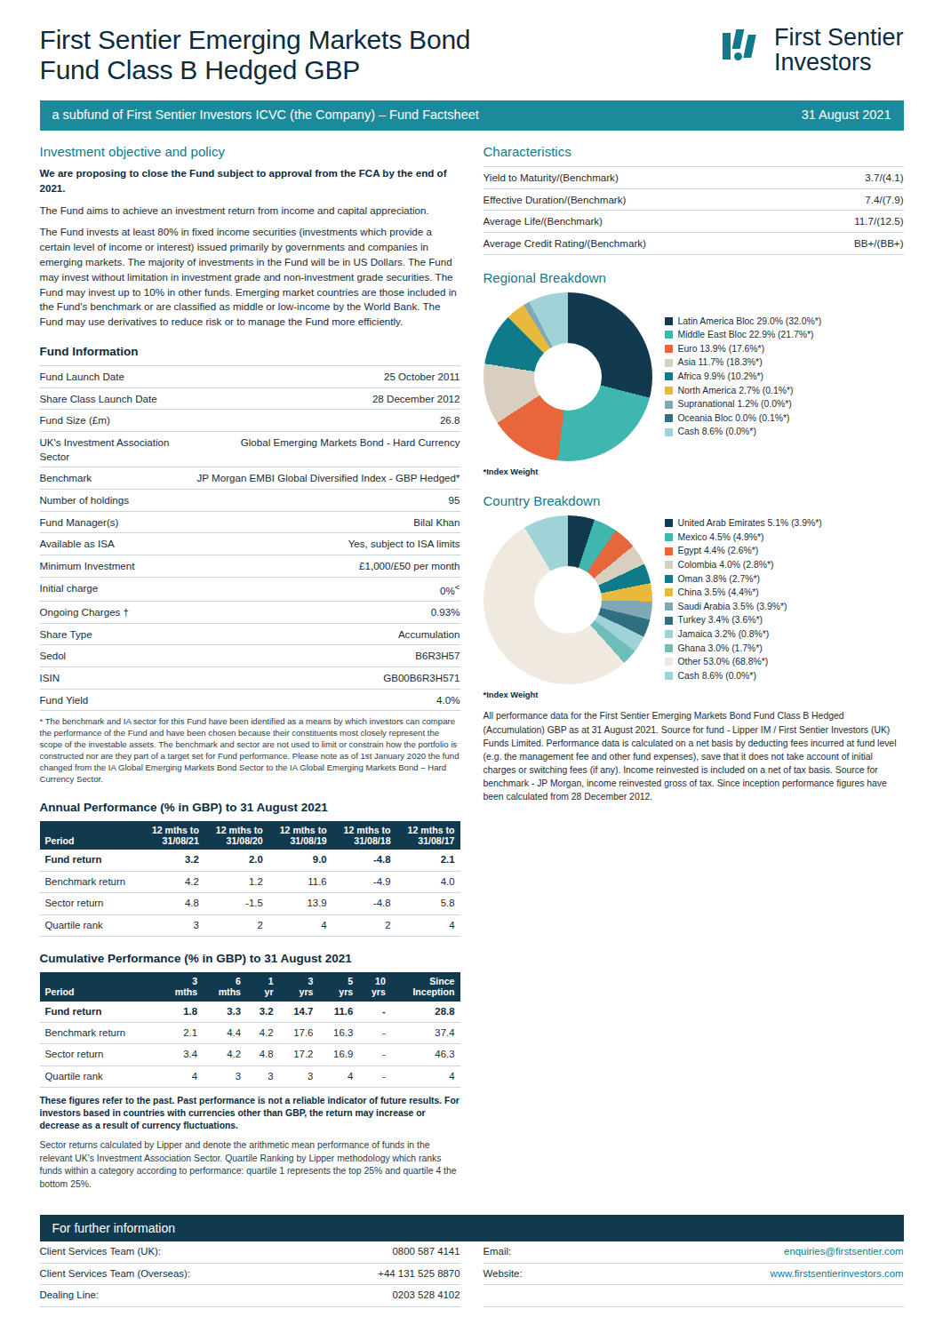First Sentier Emerging Markets Bond
Fund Class B Hedged GBP
First SentierInvestors
a subfund of First Sentier Investors ICVC (the Company) – Fund Factsheet
31 August 2021
Investment objective and policy
We are proposing to close the Fund subject to approval from the FCA by the end of 2021.
The Fund aims to achieve an investment return from income and capital appreciation.
The Fund invests at least 80% in fixed income securities (investments which provide a certain level of income or interest) issued primarily by governments and companies in emerging markets. The majority of investments in the Fund will be in US Dollars. The Fund may invest without limitation in investment grade and non-investment grade securities. The Fund may invest up to 10% in other funds. Emerging market countries are those included in the Fund's benchmark or are classified as middle or low-income by the World Bank. The Fund may use derivatives to reduce risk or to manage the Fund more efficiently.
Fund Information
| Fund Launch Date | 25 October 2011 |
| Share Class Launch Date | 28 December 2012 |
| Fund Size (£m) | 26.8 |
| UK's Investment Association Sector | Global Emerging Markets Bond - Hard Currency |
| Benchmark | JP Morgan EMBI Global Diversified Index - GBP Hedged* |
| Number of holdings | 95 |
| Fund Manager(s) | Bilal Khan |
| Available as ISA | Yes, subject to ISA limits |
| Minimum Investment | £1,000/£50 per month |
| Initial charge | 0% < |
| Ongoing Charges † | 0.93% |
| Share Type | Accumulation |
| Sedol | B6R3H57 |
| ISIN | GB00B6R3H571 |
| Fund Yield | 4.0% |
* The benchmark and IA sector for this Fund have been identified as a means by which investors can compare the performance of the Fund and have been chosen because their constituents most closely represent the scope of the investable assets. The benchmark and sector are not used to limit or constrain how the portfolio is constructed nor are they part of a target set for Fund performance. Please note as of 1st January 2020 the fund changed from the IA Global Emerging Markets Bond Sector to the IA Global Emerging Markets Bond – Hard Currency Sector.
Annual Performance (% in GBP) to 31 August 2021
| Period | 12 mths to 31/08/21 | 12 mths to 31/08/20 | 12 mths to 31/08/19 | 12 mths to 31/08/18 | 12 mths to 31/08/17 |
| --- | --- | --- | --- | --- | --- |
| Fund return | 3.2 | 2.0 | 9.0 | -4.8 | 2.1 |
| Benchmark return | 4.2 | 1.2 | 11.6 | -4.9 | 4.0 |
| Sector return | 4.8 | -1.5 | 13.9 | -4.8 | 5.8 |
| Quartile rank | 3 | 2 | 4 | 2 | 4 |
Cumulative Performance (% in GBP) to 31 August 2021
| Period | 3 mths | 6 mths | 1 yr | 3 yrs | 5 yrs | 10 yrs | Since Inception |
| --- | --- | --- | --- | --- | --- | --- | --- |
| Fund return | 1.8 | 3.3 | 3.2 | 14.7 | 11.6 | - | 28.8 |
| Benchmark return | 2.1 | 4.4 | 4.2 | 17.6 | 16.3 | - | 37.4 |
| Sector return | 3.4 | 4.2 | 4.8 | 17.2 | 16.9 | - | 46.3 |
| Quartile rank | 4 | 3 | 3 | 3 | 4 | - | 4 |
These figures refer to the past. Past performance is not a reliable indicator of future results. For investors based in countries with currencies other than GBP, the return may increase or decrease as a result of currency fluctuations.
Sector returns calculated by Lipper and denote the arithmetic mean performance of funds in the relevant UK's Investment Association Sector. Quartile Ranking by Lipper methodology which ranks funds within a category according to performance: quartile 1 represents the top 25% and quartile 4 the bottom 25%.
Characteristics
| Yield to Maturity/(Benchmark) | 3.7/(4.1) |
| Effective Duration/(Benchmark) | 7.4/(7.9) |
| Average Life/(Benchmark) | 11.7/(12.5) |
| Average Credit Rating/(Benchmark) | BB+/(BB+) |
Regional Breakdown
Latin America Bloc 29.0% (32.0%*)
Middle East Bloc 22.9% (21.7%*)
Euro 13.9% (17.6%*)
Asia 11.7% (18.3%*)
Africa 9.9% (10.2%*)
North America 2.7% (0.1%*)
Supranational 1.2% (0.0%*)
Oceania Bloc 0.0% (0.1%*)
Cash 8.6% (0.0%*)
*Index Weight
Country Breakdown
United Arab Emirates 5.1% (3.9%*)
Mexico 4.5% (4.9%*)
Egypt 4.4% (2.6%*)
Colombia 4.0% (2.8%*)
Oman 3.8% (2.7%*)
China 3.5% (4.4%*)
Saudi Arabia 3.5% (3.9%*)
Turkey 3.4% (3.6%*)
Jamaica 3.2% (0.8%*)
Ghana 3.0% (1.7%*)
Other 53.0% (68.8%*)
Cash 8.6% (0.0%*)
*Index Weight
All performance data for the First Sentier Emerging Markets Bond Fund Class B Hedged (Accumulation) GBP as at 31 August 2021. Source for fund - Lipper IM / First Sentier Investors (UK) Funds Limited. Performance data is calculated on a net basis by deducting fees incurred at fund level (e.g. the management fee and other fund expenses), save that it does not take account of initial charges or switching fees (if any). Income reinvested is included on a net of tax basis. Source for benchmark - JP Morgan, income reinvested gross of tax. Since inception performance figures have been calculated from 28 December 2012.
For further information
| Client Services Team (UK): | 0800 587 4141 |
| Client Services Team (Overseas): | +44 131 525 8870 |
| Dealing Line: | 0203 528 4102 |
| Email: | enquiries@firstsentier.com |
| Website: | www.firstsentierinvestors.com |